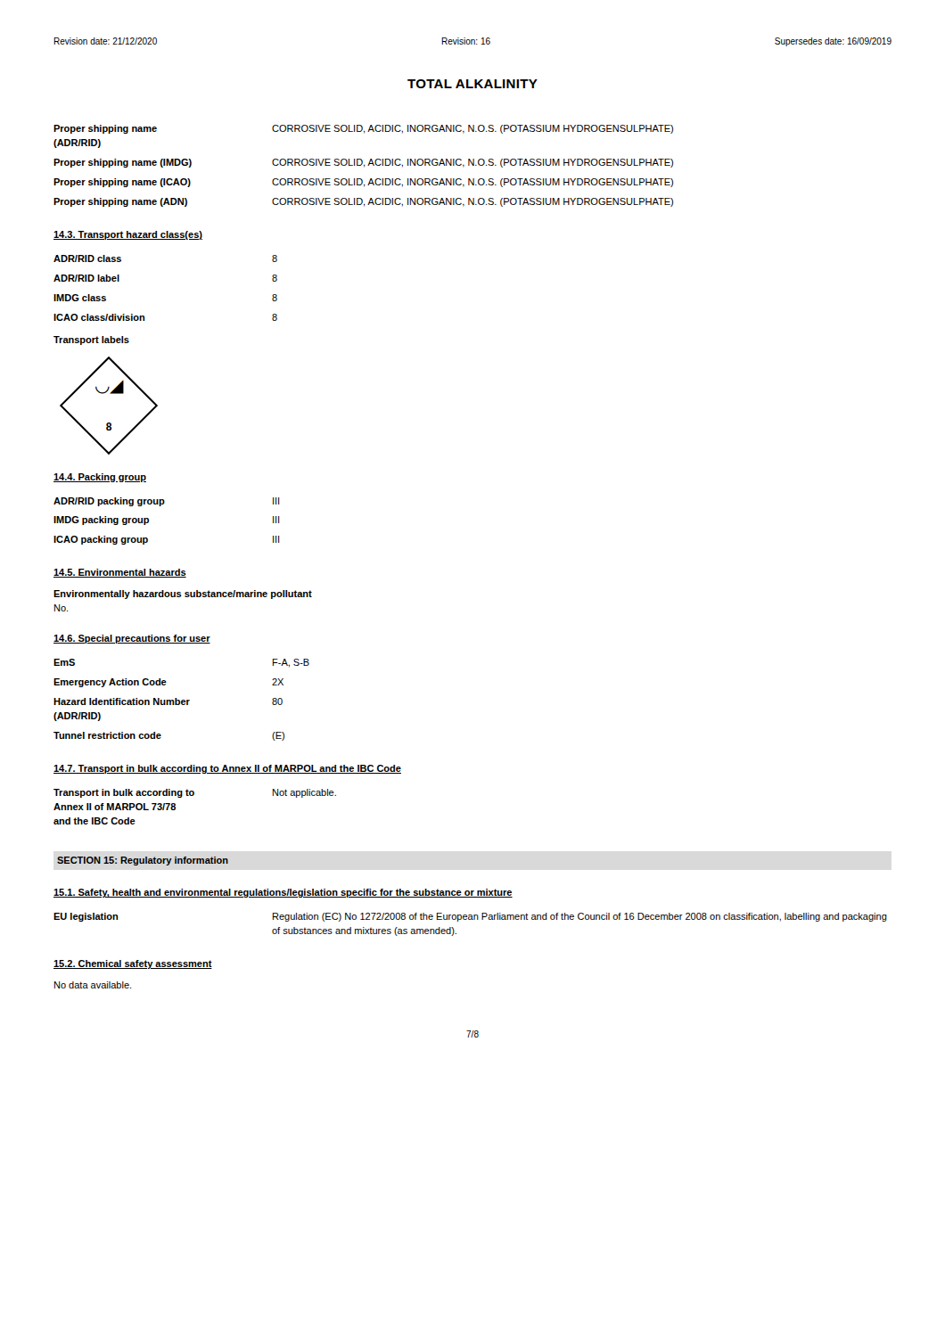Revision date: 21/12/2020 Revision: 16 Supersedes date: 16/09/2019
TOTAL ALKALINITY
| Proper shipping name (ADR/RID) | CORROSIVE SOLID, ACIDIC, INORGANIC, N.O.S. (POTASSIUM HYDROGENSULPHATE) |
| Proper shipping name (IMDG) | CORROSIVE SOLID, ACIDIC, INORGANIC, N.O.S. (POTASSIUM HYDROGENSULPHATE) |
| Proper shipping name (ICAO) | CORROSIVE SOLID, ACIDIC, INORGANIC, N.O.S. (POTASSIUM HYDROGENSULPHATE) |
| Proper shipping name (ADN) | CORROSIVE SOLID, ACIDIC, INORGANIC, N.O.S. (POTASSIUM HYDROGENSULPHATE) |
14.3. Transport hazard class(es)
| ADR/RID class | 8 |
| ADR/RID label | 8 |
| IMDG class | 8 |
| ICAO class/division | 8 |
Transport labels
◡◢
8
14.4. Packing group
| ADR/RID packing group | III |
| IMDG packing group | III |
| ICAO packing group | III |
14.5. Environmental hazards
Environmentally hazardous substance/marine pollutant
No.
14.6. Special precautions for user
| EmS | F-A, S-B |
| Emergency Action Code | 2X |
| Hazard Identification Number (ADR/RID) | 80 |
| Tunnel restriction code | (E) |
14.7. Transport in bulk according to Annex II of MARPOL and the IBC Code
| Transport in bulk according to Annex II of MARPOL 73/78 and the IBC Code | Not applicable. |
SECTION 15: Regulatory information
15.1. Safety, health and environmental regulations/legislation specific for the substance or mixture
| EU legislation | Regulation (EC) No 1272/2008 of the European Parliament and of the Council of 16 December 2008 on classification, labelling and packaging of substances and mixtures (as amended). |
15.2. Chemical safety assessment
No data available.
7/8